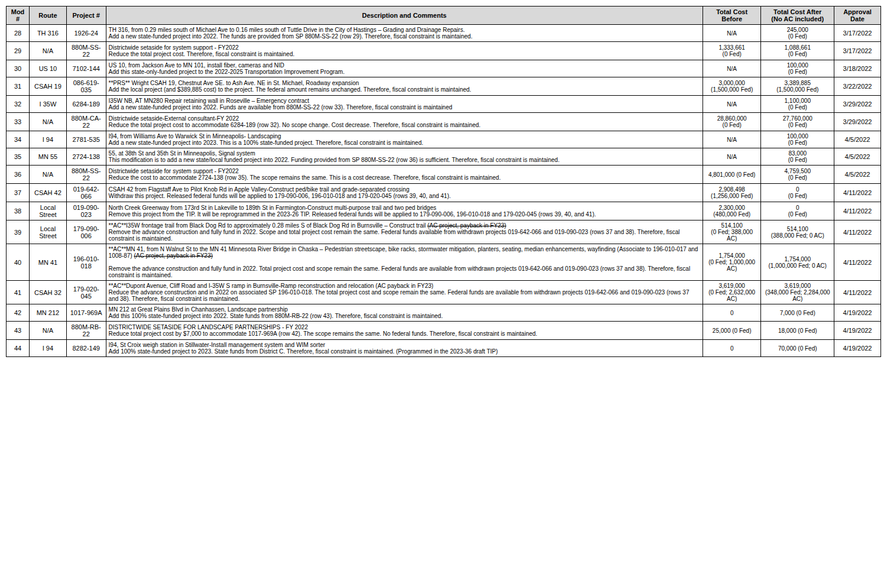| Mod # | Route | Project # | Description and Comments | Total Cost Before | Total Cost After (No AC included) | Approval Date |
| --- | --- | --- | --- | --- | --- | --- |
| 28 | TH 316 | 1926-24 | TH 316, from 0.29 miles south of Michael Ave to 0.16 miles south of Tuttle Drive in the City of Hastings – Grading and Drainage Repairs. Add a new state-funded project into 2022. The funds are provided from SP 880M-SS-22 (row 29). Therefore, fiscal constraint is maintained. | N/A | 245,000 (0 Fed) | 3/17/2022 |
| 29 | N/A | 880M-SS-22 | Districtwide setaside for system support - FY2022 Reduce the total project cost. Therefore, fiscal constraint is maintained. | 1,333,661 (0 Fed) | 1,088,661 (0 Fed) | 3/17/2022 |
| 30 | US 10 | 7102-144 | US 10, from Jackson Ave to MN 101, install fiber, cameras and NID Add this state-only-funded project to the 2022-2025 Transportation Improvement Program. | N/A | 100,000 (0 Fed) | 3/18/2022 |
| 31 | CSAH 19 | 086-619-035 | **PRS** Wright CSAH 19, Chestnut Ave SE. to Ash Ave. NE in St. Michael, Roadway expansion Add the local project (and $389,885 cost) to the project. The federal amount remains unchanged. Therefore, fiscal constraint is maintained. | 3,000,000 (1,500,000 Fed) | 3,389,885 (1,500,000 Fed) | 3/22/2022 |
| 32 | I 35W | 6284-189 | I35W NB, AT MN280 Repair retaining wall in Roseville – Emergency contract Add a new state-funded project into 2022. Funds are available from 880M-SS-22 (row 33). Therefore, fiscal constraint is maintained | N/A | 1,100,000 (0 Fed) | 3/29/2022 |
| 33 | N/A | 880M-CA-22 | Districtwide setaside-External consultant-FY 2022 Reduce the total project cost to accommodate 6284-189 (row 32). No scope change. Cost decrease. Therefore, fiscal constraint is maintained. | 28,860,000 (0 Fed) | 27,760,000 (0 Fed) | 3/29/2022 |
| 34 | I 94 | 2781-535 | I94, from Williams Ave to Warwick St in Minneapolis- Landscaping Add a new state-funded project into 2023. This is a 100% state-funded project. Therefore, fiscal constraint is maintained. | N/A | 100,000 (0 Fed) | 4/5/2022 |
| 35 | MN 55 | 2724-138 | 55, at 38th St and 35th St in Minneapolis, Signal system This modification is to add a new state/local funded project into 2022. Funding provided from SP 880M-SS-22 (row 36) is sufficient. Therefore, fiscal constraint is maintained. | N/A | 83,000 (0 Fed) | 4/5/2022 |
| 36 | N/A | 880M-SS-22 | Districtwide setaside for system support - FY2022 Reduce the cost to accommodate 2724-138 (row 35). The scope remains the same. This is a cost decrease. Therefore, fiscal constraint is maintained. | 4,801,000 (0 Fed) | 4,759,500 (0 Fed) | 4/5/2022 |
| 37 | CSAH 42 | 019-642-066 | CSAH 42 from Flagstaff Ave to Pilot Knob Rd in Apple Valley-Construct ped/bike trail and grade-separated crossing Withdraw this project. Released federal funds will be applied to 179-090-006, 196-010-018 and 179-020-045 (rows 39, 40, and 41). | 2,908,498 (1,256,000 Fed) | 0 (0 Fed) | 4/11/2022 |
| 38 | Local Street | 019-090-023 | North Creek Greenway from 173rd St in Lakeville to 189th St in Farmington-Construct multi-purpose trail and two ped bridges Remove this project from the TIP. It will be reprogrammed in the 2023-26 TIP. Released federal funds will be applied to 179-090-006, 196-010-018 and 179-020-045 (rows 39, 40, and 41). | 2,300,000 (480,000 Fed) | 0 (0 Fed) | 4/11/2022 |
| 39 | Local Street | 179-090-006 | **AC**I35W frontage trail from Black Dog Rd to approximately 0.28 miles S of Black Dog Rd in Burnsville – Construct trail (AC project, payback in FY23) Remove the advance construction and fully fund in 2022. Scope and total project cost remain the same. Federal funds available from withdrawn projects 019-642-066 and 019-090-023 (rows 37 and 38). Therefore, fiscal constraint is maintained. | 514,100 (0 Fed; 388,000 AC) | 514,100 (388,000 Fed; 0 AC) | 4/11/2022 |
| 40 | MN 41 | 196-010-018 | **AC**MN 41, from N Walnut St to the MN 41 Minnesota River Bridge in Chaska – Pedestrian streetscape, bike racks, stormwater mitigation, planters, seating, median enhancements, wayfinding (Associate to 196-010-017 and 1008-87) (AC project, payback in FY23) Remove the advance construction and fully fund in 2022. Total project cost and scope remain the same. Federal funds are available from withdrawn projects 019-642-066 and 019-090-023 (rows 37 and 38). Therefore, fiscal constraint is maintained. | 1,754,000 (0 Fed; 1,000,000 AC) | 1,754,000 (1,000,000 Fed; 0 AC) | 4/11/2022 |
| 41 | CSAH 32 | 179-020-045 | **AC**Dupont Avenue, Cliff Road and I-35W S ramp in Burnsville-Ramp reconstruction and relocation (AC payback in FY23) Reduce the advance construction and in 2022 on associated SP 196-010-018. The total project cost and scope remain the same. Federal funds are available from withdrawn projects 019-642-066 and 019-090-023 (rows 37 and 38). Therefore, fiscal constraint is maintained. | 3,619,000 (0 Fed; 2,632,000 AC) | 3,619,000 (348,000 Fed; 2,284,000 AC) | 4/11/2022 |
| 42 | MN 212 | 1017-969A | MN 212 at Great Plains Blvd in Chanhassen, Landscape partnership Add this 100% state-funded project into 2022. State funds from 880M-RB-22 (row 43). Therefore, fiscal constraint is maintained. | 0 | 7,000 (0 Fed) | 4/19/2022 |
| 43 | N/A | 880M-RB-22 | DISTRICTWIDE SETASIDE FOR LANDSCAPE PARTNERSHIPS - FY 2022 Reduce total project cost by $7,000 to accommodate 1017-969A (row 42). The scope remains the same. No federal funds. Therefore, fiscal constraint is maintained. | 25,000 (0 Fed) | 18,000 (0 Fed) | 4/19/2022 |
| 44 | I 94 | 8282-149 | I94, St Croix weigh station in Stillwater-Install management system and WIM sorter Add 100% state-funded project to 2023. State funds from District C. Therefore, fiscal constraint is maintained. (Programmed in the 2023-36 draft TIP) | 0 | 70,000 (0 Fed) | 4/19/2022 |